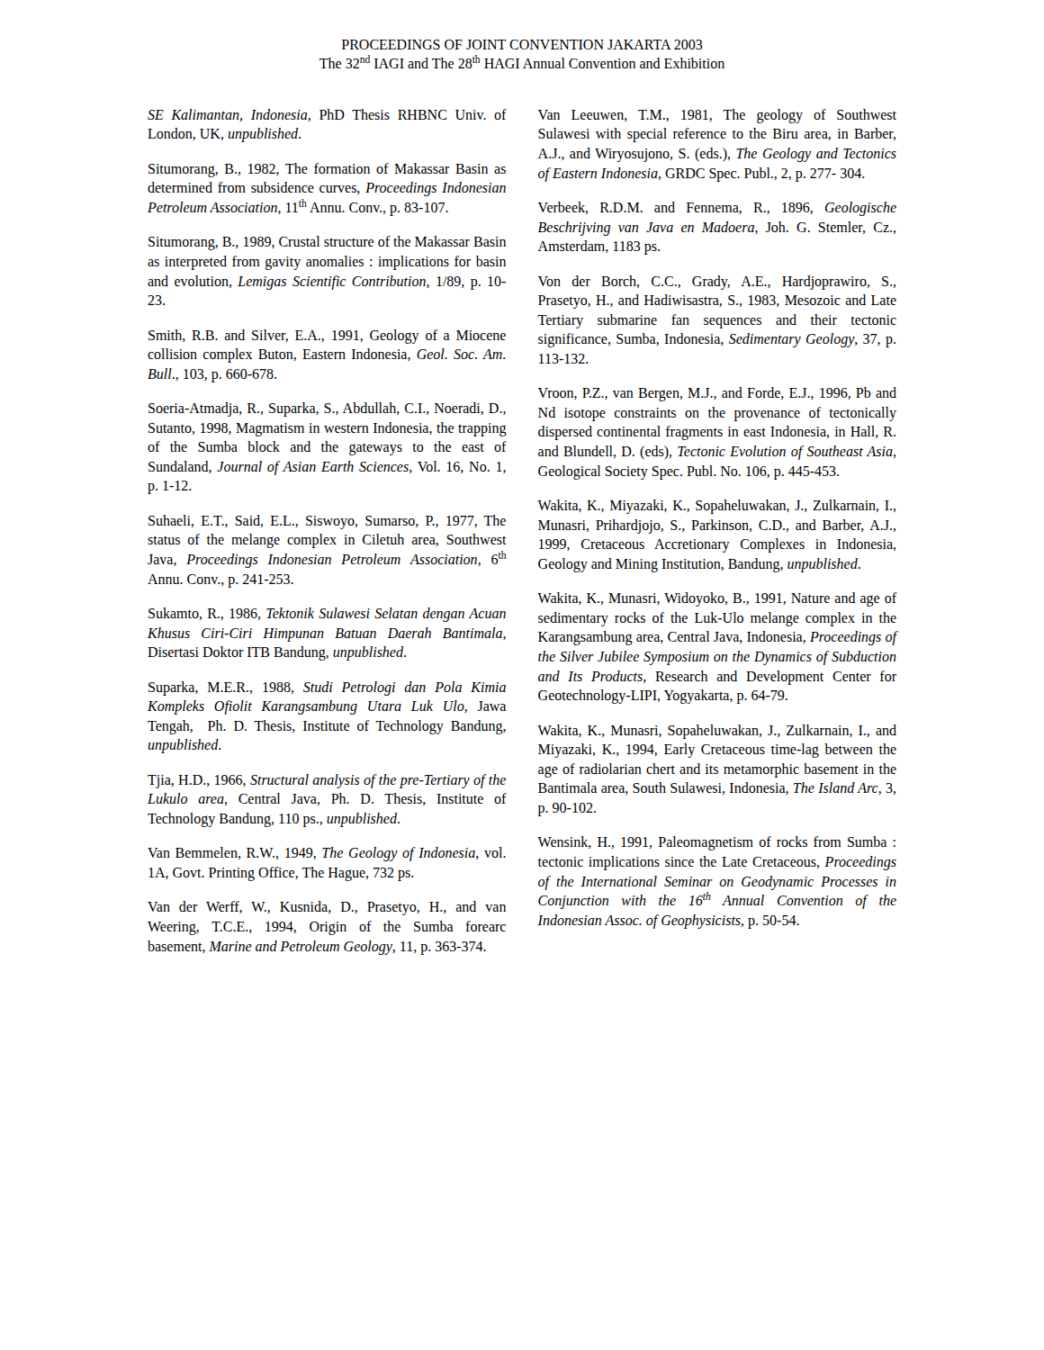PROCEEDINGS OF JOINT CONVENTION JAKARTA 2003
The 32nd IAGI and The 28th HAGI Annual Convention and Exhibition
SE Kalimantan, Indonesia, PhD Thesis RHBNC Univ. of London, UK, unpublished.
Situmorang, B., 1982, The formation of Makassar Basin as determined from subsidence curves, Proceedings Indonesian Petroleum Association, 11th Annu. Conv., p. 83-107.
Situmorang, B., 1989, Crustal structure of the Makassar Basin as interpreted from gavity anomalies : implications for basin and evolution, Lemigas Scientific Contribution, 1/89, p. 10-23.
Smith, R.B. and Silver, E.A., 1991, Geology of a Miocene collision complex Buton, Eastern Indonesia, Geol. Soc. Am. Bull., 103, p. 660-678.
Soeria-Atmadja, R., Suparka, S., Abdullah, C.I., Noeradi, D., Sutanto, 1998, Magmatism in western Indonesia, the trapping of the Sumba block and the gateways to the east of Sundaland, Journal of Asian Earth Sciences, Vol. 16, No. 1, p. 1-12.
Suhaeli, E.T., Said, E.L., Siswoyo, Sumarso, P., 1977, The status of the melange complex in Ciletuh area, Southwest Java, Proceedings Indonesian Petroleum Association, 6th Annu. Conv., p. 241-253.
Sukamto, R., 1986, Tektonik Sulawesi Selatan dengan Acuan Khusus Ciri-Ciri Himpunan Batuan Daerah Bantimala, Disertasi Doktor ITB Bandung, unpublished.
Suparka, M.E.R., 1988, Studi Petrologi dan Pola Kimia Kompleks Ofiolit Karangsambung Utara Luk Ulo, Jawa Tengah, Ph. D. Thesis, Institute of Technology Bandung, unpublished.
Tjia, H.D., 1966, Structural analysis of the pre-Tertiary of the Lukulo area, Central Java, Ph. D. Thesis, Institute of Technology Bandung, 110 ps., unpublished.
Van Bemmelen, R.W., 1949, The Geology of Indonesia, vol. 1A, Govt. Printing Office, The Hague, 732 ps.
Van der Werff, W., Kusnida, D., Prasetyo, H., and van Weering, T.C.E., 1994, Origin of the Sumba forearc basement, Marine and Petroleum Geology, 11, p. 363-374.
Van Leeuwen, T.M., 1981, The geology of Southwest Sulawesi with special reference to the Biru area, in Barber, A.J., and Wiryosujono, S. (eds.), The Geology and Tectonics of Eastern Indonesia, GRDC Spec. Publ., 2, p. 277- 304.
Verbeek, R.D.M. and Fennema, R., 1896, Geologische Beschrijving van Java en Madoera, Joh. G. Stemler, Cz., Amsterdam, 1183 ps.
Von der Borch, C.C., Grady, A.E., Hardjoprawiro, S., Prasetyo, H., and Hadiwisastra, S., 1983, Mesozoic and Late Tertiary submarine fan sequences and their tectonic significance, Sumba, Indonesia, Sedimentary Geology, 37, p. 113-132.
Vroon, P.Z., van Bergen, M.J., and Forde, E.J., 1996, Pb and Nd isotope constraints on the provenance of tectonically dispersed continental fragments in east Indonesia, in Hall, R. and Blundell, D. (eds), Tectonic Evolution of Southeast Asia, Geological Society Spec. Publ. No. 106, p. 445-453.
Wakita, K., Miyazaki, K., Sopaheluwakan, J., Zulkarnain, I., Munasri, Prihardjojo, S., Parkinson, C.D., and Barber, A.J., 1999, Cretaceous Accretionary Complexes in Indonesia, Geology and Mining Institution, Bandung, unpublished.
Wakita, K., Munasri, Widoyoko, B., 1991, Nature and age of sedimentary rocks of the Luk-Ulo melange complex in the Karangsambung area, Central Java, Indonesia, Proceedings of the Silver Jubilee Symposium on the Dynamics of Subduction and Its Products, Research and Development Center for Geotechnology-LIPI, Yogyakarta, p. 64-79.
Wakita, K., Munasri, Sopaheluwakan, J., Zulkarnain, I., and Miyazaki, K., 1994, Early Cretaceous time-lag between the age of radiolarian chert and its metamorphic basement in the Bantimala area, South Sulawesi, Indonesia, The Island Arc, 3, p. 90-102.
Wensink, H., 1991, Paleomagnetism of rocks from Sumba : tectonic implications since the Late Cretaceous, Proceedings of the International Seminar on Geodynamic Processes in Conjunction with the 16th Annual Convention of the Indonesian Assoc. of Geophysicists, p. 50-54.